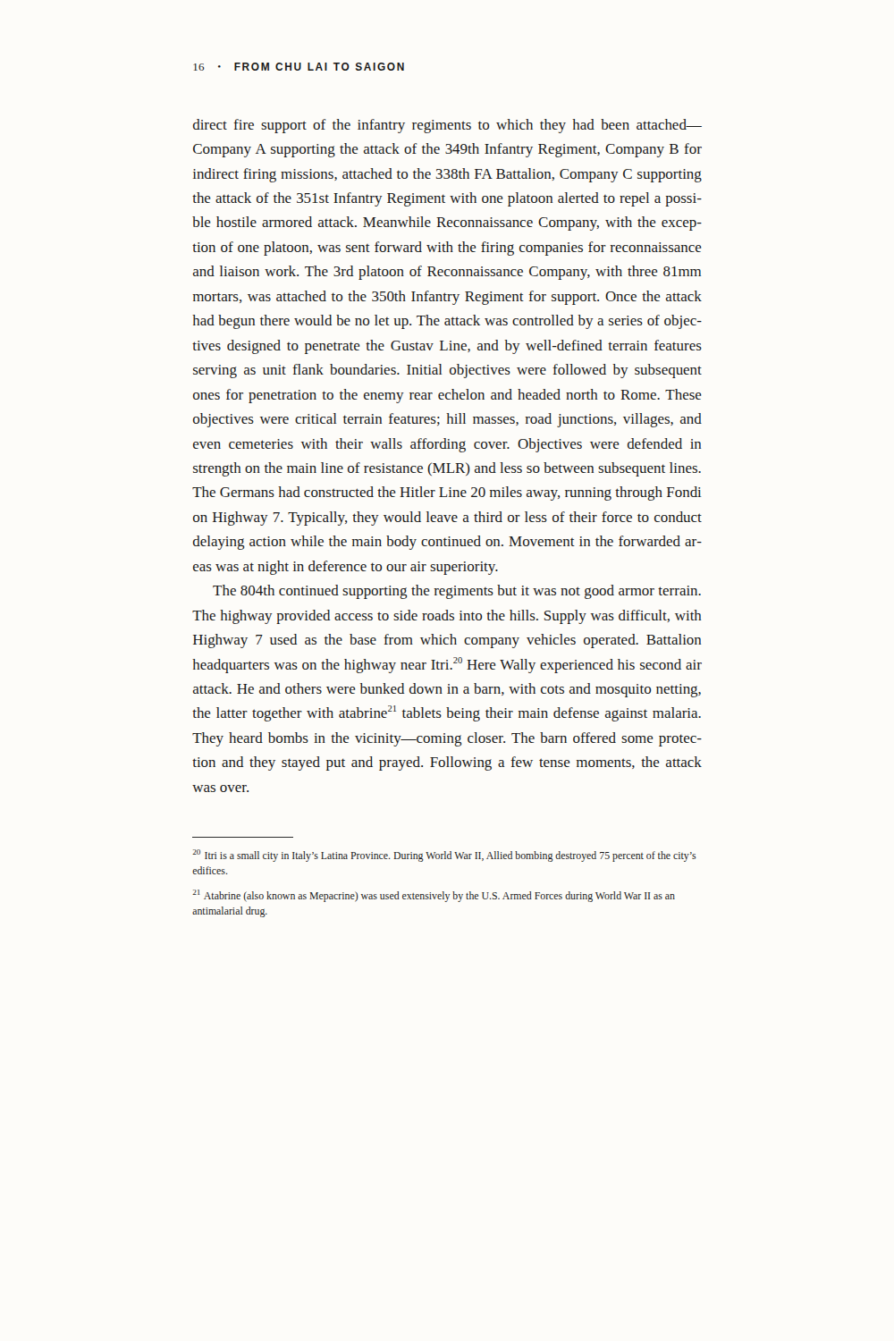16 • From Chu Lai to Saigon
direct fire support of the infantry regiments to which they had been attached—Company A supporting the attack of the 349th Infantry Regiment, Company B for indirect firing missions, attached to the 338th FA Battalion, Company C supporting the attack of the 351st Infantry Regiment with one platoon alerted to repel a possible hostile armored attack. Meanwhile Reconnaissance Company, with the exception of one platoon, was sent forward with the firing companies for reconnaissance and liaison work. The 3rd platoon of Reconnaissance Company, with three 81mm mortars, was attached to the 350th Infantry Regiment for support. Once the attack had begun there would be no let up. The attack was controlled by a series of objectives designed to penetrate the Gustav Line, and by well-defined terrain features serving as unit flank boundaries. Initial objectives were followed by subsequent ones for penetration to the enemy rear echelon and headed north to Rome. These objectives were critical terrain features; hill masses, road junctions, villages, and even cemeteries with their walls affording cover. Objectives were defended in strength on the main line of resistance (MLR) and less so between subsequent lines. The Germans had constructed the Hitler Line 20 miles away, running through Fondi on Highway 7. Typically, they would leave a third or less of their force to conduct delaying action while the main body continued on. Movement in the forwarded areas was at night in deference to our air superiority.
The 804th continued supporting the regiments but it was not good armor terrain. The highway provided access to side roads into the hills. Supply was difficult, with Highway 7 used as the base from which company vehicles operated. Battalion headquarters was on the highway near Itri.20 Here Wally experienced his second air attack. He and others were bunked down in a barn, with cots and mosquito netting, the latter together with atabrine21 tablets being their main defense against malaria. They heard bombs in the vicinity—coming closer. The barn offered some protection and they stayed put and prayed. Following a few tense moments, the attack was over.
20 Itri is a small city in Italy’s Latina Province. During World War II, Allied bombing destroyed 75 percent of the city’s edifices.
21 Atabrine (also known as Mepacrine) was used extensively by the U.S. Armed Forces during World War II as an antimalarial drug.